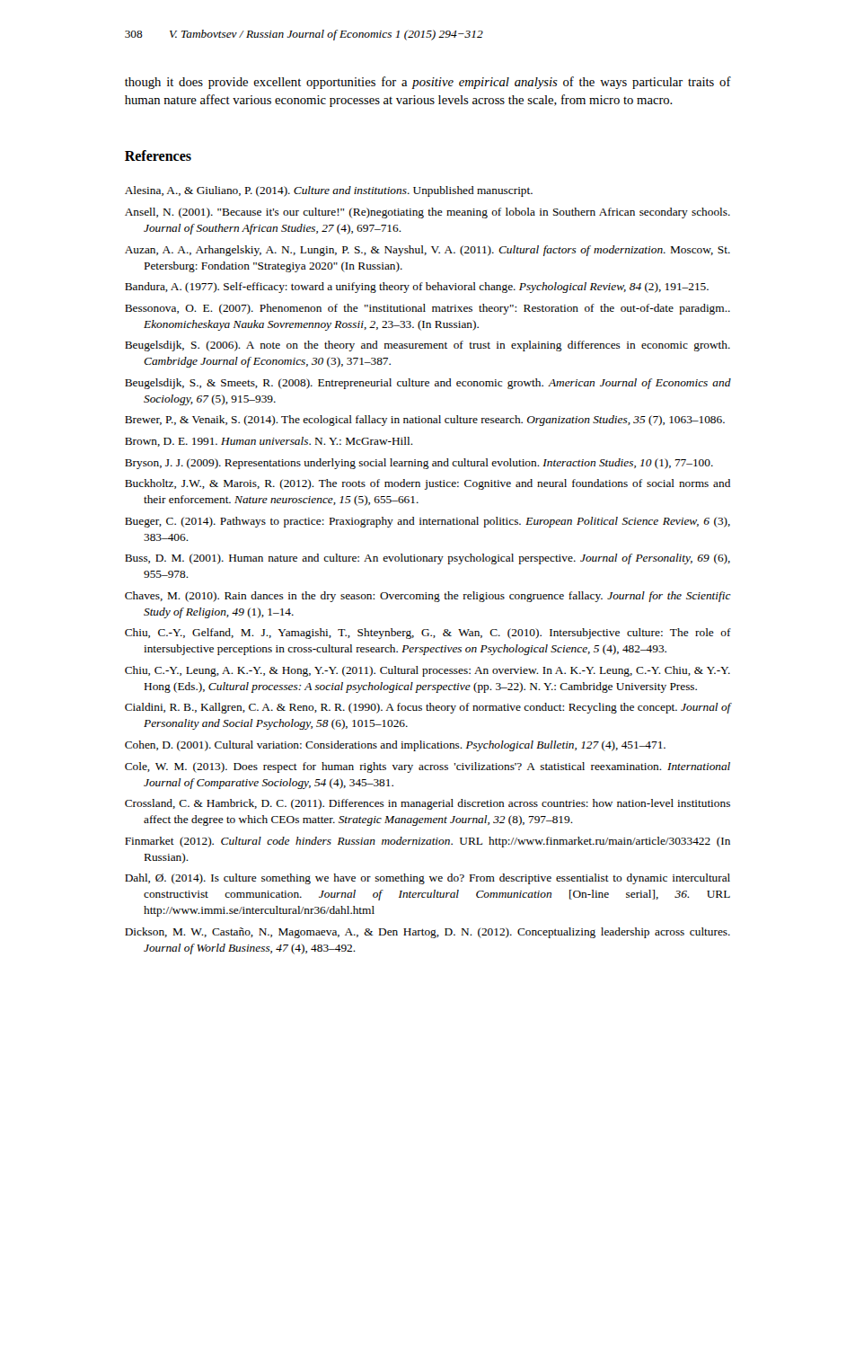308 V. Tambovtsev / Russian Journal of Economics 1 (2015) 294−312
though it does provide excellent opportunities for a positive empirical analysis of the ways particular traits of human nature affect various economic processes at various levels across the scale, from micro to macro.
References
Alesina, A., & Giuliano, P. (2014). Culture and institutions. Unpublished manuscript.
Ansell, N. (2001). "Because it's our culture!" (Re)negotiating the meaning of lobola in Southern African secondary schools. Journal of Southern African Studies, 27 (4), 697–716.
Auzan, A. A., Arhangelskiy, A. N., Lungin, P. S., & Nayshul, V. A. (2011). Cultural factors of modernization. Moscow, St. Petersburg: Fondation "Strategiya 2020" (In Russian).
Bandura, A. (1977). Self-efficacy: toward a unifying theory of behavioral change. Psychological Review, 84 (2), 191–215.
Bessonova, O. E. (2007). Phenomenon of the "institutional matrixes theory": Restoration of the out-of-date paradigm.. Ekonomicheskaya Nauka Sovremennoy Rossii, 2, 23–33. (In Russian).
Beugelsdijk, S. (2006). A note on the theory and measurement of trust in explaining differences in economic growth. Cambridge Journal of Economics, 30 (3), 371–387.
Beugelsdijk, S., & Smeets, R. (2008). Entrepreneurial culture and economic growth. American Journal of Economics and Sociology, 67 (5), 915–939.
Brewer, P., & Venaik, S. (2014). The ecological fallacy in national culture research. Organization Studies, 35 (7), 1063–1086.
Brown, D. E. 1991. Human universals. N. Y.: McGraw-Hill.
Bryson, J. J. (2009). Representations underlying social learning and cultural evolution. Interaction Studies, 10 (1), 77–100.
Buckholtz, J.W., & Marois, R. (2012). The roots of modern justice: Cognitive and neural foundations of social norms and their enforcement. Nature neuroscience, 15 (5), 655–661.
Bueger, C. (2014). Pathways to practice: Praxiography and international politics. European Political Science Review, 6 (3), 383–406.
Buss, D. M. (2001). Human nature and culture: An evolutionary psychological perspective. Journal of Personality, 69 (6), 955–978.
Chaves, M. (2010). Rain dances in the dry season: Overcoming the religious congruence fallacy. Journal for the Scientific Study of Religion, 49 (1), 1–14.
Chiu, C.-Y., Gelfand, M. J., Yamagishi, T., Shteynberg, G., & Wan, C. (2010). Intersubjective culture: The role of intersubjective perceptions in cross-cultural research. Perspectives on Psychological Science, 5 (4), 482–493.
Chiu, C.-Y., Leung, A. K.-Y., & Hong, Y.-Y. (2011). Cultural processes: An overview. In A. K.-Y. Leung, C.-Y. Chiu, & Y.-Y. Hong (Eds.), Cultural processes: A social psychological perspective (pp. 3–22). N. Y.: Cambridge University Press.
Cialdini, R. B., Kallgren, C. A. & Reno, R. R. (1990). A focus theory of normative conduct: Recycling the concept. Journal of Personality and Social Psychology, 58 (6), 1015–1026.
Cohen, D. (2001). Cultural variation: Considerations and implications. Psychological Bulletin, 127 (4), 451–471.
Cole, W. M. (2013). Does respect for human rights vary across 'civilizations'? A statistical reexamination. International Journal of Comparative Sociology, 54 (4), 345–381.
Crossland, C. & Hambrick, D. C. (2011). Differences in managerial discretion across countries: how nation-level institutions affect the degree to which CEOs matter. Strategic Management Journal, 32 (8), 797–819.
Finmarket (2012). Cultural code hinders Russian modernization. URL http://www.finmarket.ru/main/article/3033422 (In Russian).
Dahl, Ø. (2014). Is culture something we have or something we do? From descriptive essentialist to dynamic intercultural constructivist communication. Journal of Intercultural Communication [On-line serial], 36. URL http://www.immi.se/intercultural/nr36/dahl.html
Dickson, M. W., Castaño, N., Magomaeva, A., & Den Hartog, D. N. (2012). Conceptualizing leadership across cultures. Journal of World Business, 47 (4), 483–492.